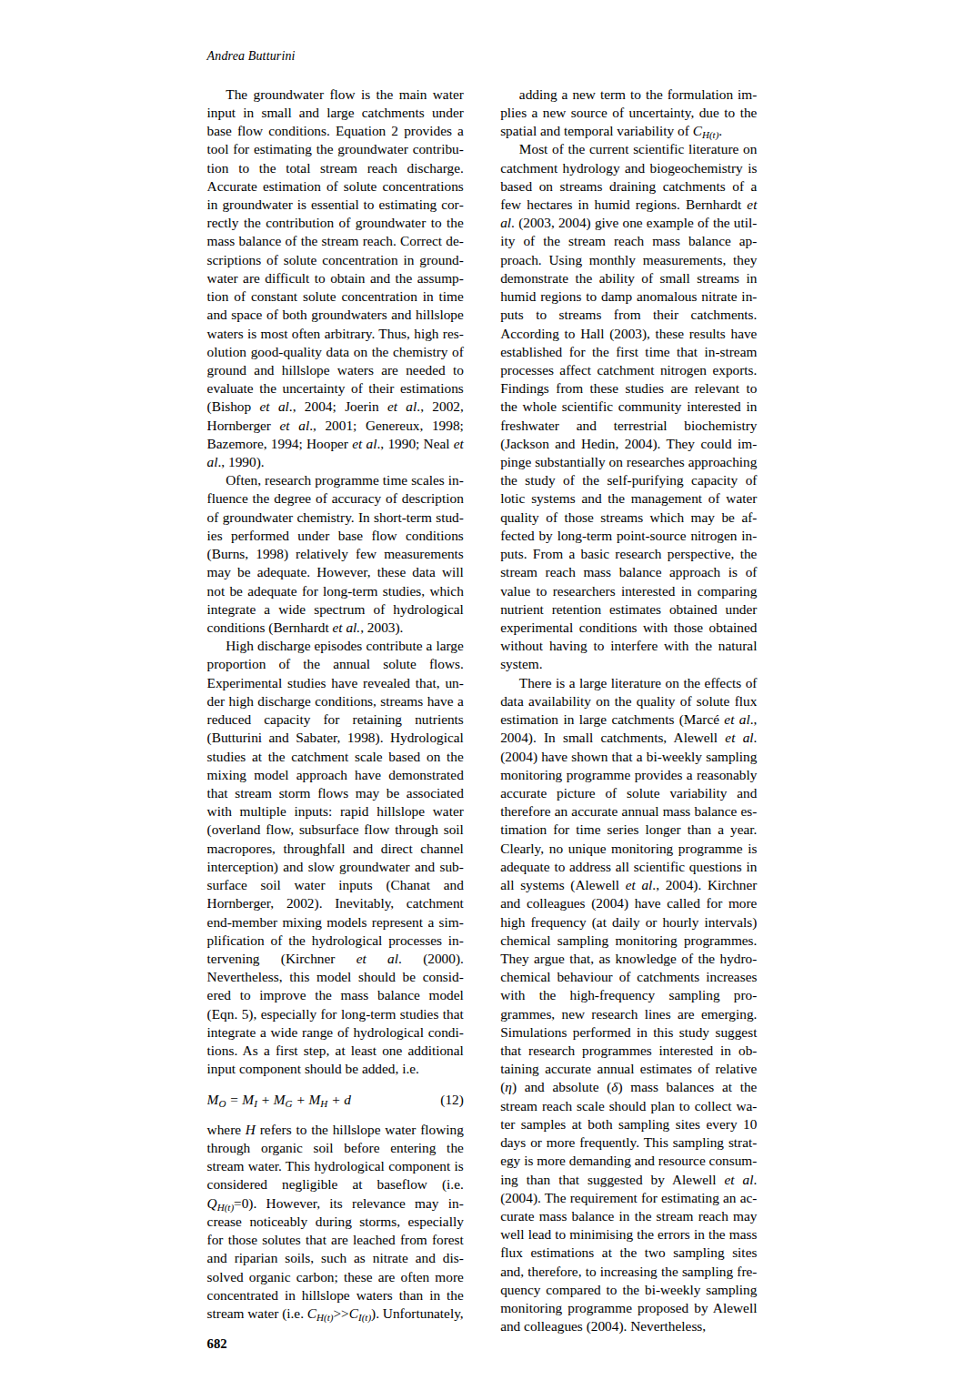Andrea Butturini
The groundwater flow is the main water input in small and large catchments under base flow conditions. Equation 2 provides a tool for estimating the groundwater contribution to the total stream reach discharge. Accurate estimation of solute concentrations in groundwater is essential to estimating correctly the contribution of groundwater to the mass balance of the stream reach. Correct descriptions of solute concentration in groundwater are difficult to obtain and the assumption of constant solute concentration in time and space of both groundwaters and hillslope waters is most often arbitrary. Thus, high resolution good-quality data on the chemistry of ground and hillslope waters are needed to evaluate the uncertainty of their estimations (Bishop et al., 2004; Joerin et al., 2002, Hornberger et al., 2001; Genereux, 1998; Bazemore, 1994; Hooper et al., 1990; Neal et al., 1990).
Often, research programme time scales influence the degree of accuracy of description of groundwater chemistry. In short-term studies performed under base flow conditions (Burns, 1998) relatively few measurements may be adequate. However, these data will not be adequate for long-term studies, which integrate a wide spectrum of hydrological conditions (Bernhardt et al., 2003).
High discharge episodes contribute a large proportion of the annual solute flows. Experimental studies have revealed that, under high discharge conditions, streams have a reduced capacity for retaining nutrients (Butturini and Sabater, 1998). Hydrological studies at the catchment scale based on the mixing model approach have demonstrated that stream storm flows may be associated with multiple inputs: rapid hillslope water (overland flow, subsurface flow through soil macropores, throughfall and direct channel interception) and slow groundwater and subsurface soil water inputs (Chanat and Hornberger, 2002). Inevitably, catchment end-member mixing models represent a simplification of the hydrological processes intervening (Kirchner et al. (2000). Nevertheless, this model should be considered to improve the mass balance model (Eqn. 5), especially for long-term studies that integrate a wide range of hydrological conditions. As a first step, at least one additional input component should be added, i.e.
(12) MO = MI + MG + MH + d
where H refers to the hillslope water flowing through organic soil before entering the stream water. This hydrological component is considered negligible at baseflow (i.e. QH(t)=0). However, its relevance may increase noticeably during storms, especially for those solutes that are leached from forest and riparian soils, such as nitrate and dissolved organic carbon; these are often more concentrated in hillslope waters than in the stream water (i.e. CH(t)>>CI(t)). Unfortunately,
adding a new term to the formulation implies a new source of uncertainty, due to the spatial and temporal variability of CH(t).
Most of the current scientific literature on catchment hydrology and biogeochemistry is based on streams draining catchments of a few hectares in humid regions. Bernhardt et al. (2003, 2004) give one example of the utility of the stream reach mass balance approach. Using monthly measurements, they demonstrate the ability of small streams in humid regions to damp anomalous nitrate inputs to streams from their catchments. According to Hall (2003), these results have established for the first time that in-stream processes affect catchment nitrogen exports. Findings from these studies are relevant to the whole scientific community interested in freshwater and terrestrial biochemistry (Jackson and Hedin, 2004). They could impinge substantially on researches approaching the study of the self-purifying capacity of lotic systems and the management of water quality of those streams which may be affected by long-term point-source nitrogen inputs. From a basic research perspective, the stream reach mass balance approach is of value to researchers interested in comparing nutrient retention estimates obtained under experimental conditions with those obtained without having to interfere with the natural system.
There is a large literature on the effects of data availability on the quality of solute flux estimation in large catchments (Marcé et al., 2004). In small catchments, Alewell et al. (2004) have shown that a bi-weekly sampling monitoring programme provides a reasonably accurate picture of solute variability and therefore an accurate annual mass balance estimation for time series longer than a year. Clearly, no unique monitoring programme is adequate to address all scientific questions in all systems (Alewell et al., 2004). Kirchner and colleagues (2004) have called for more high frequency (at daily or hourly intervals) chemical sampling monitoring programmes. They argue that, as knowledge of the hydrochemical behaviour of catchments increases with the high-frequency sampling programmes, new research lines are emerging. Simulations performed in this study suggest that research programmes interested in obtaining accurate annual estimates of relative (η) and absolute (δ) mass balances at the stream reach scale should plan to collect water samples at both sampling sites every 10 days or more frequently. This sampling strategy is more demanding and resource consuming than that suggested by Alewell et al. (2004). The requirement for estimating an accurate mass balance in the stream reach may well lead to minimising the errors in the mass flux estimations at the two sampling sites and, therefore, to increasing the sampling frequency compared to the bi-weekly sampling monitoring programme proposed by Alewell and colleagues (2004). Nevertheless,
682